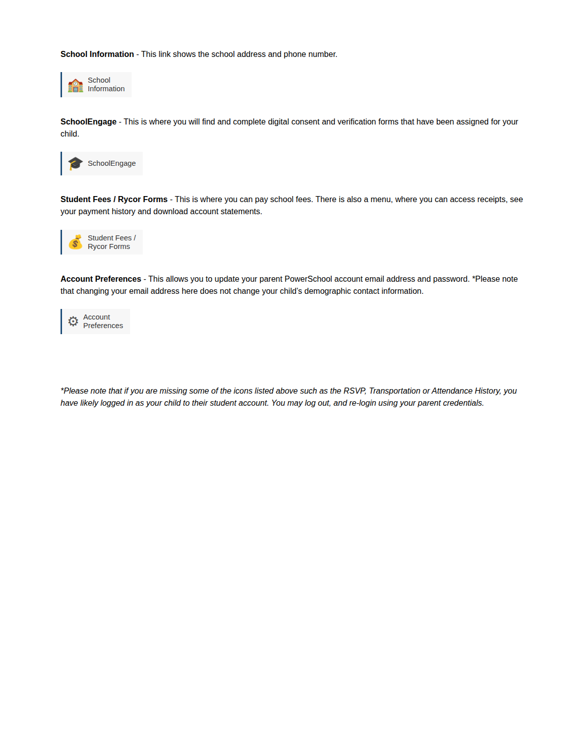School Information - This link shows the school address and phone number.
🏫School
Information
SchoolEngage - This is where you will find and complete digital consent and verification forms that have been assigned for your child.
🎓SchoolEngage
Student Fees / Rycor Forms - This is where you can pay school fees. There is also a menu, where you can access receipts, see your payment history and download account statements.
💰Student Fees /
Rycor Forms
Account Preferences - This allows you to update your parent PowerSchool account email address and password. *Please note that changing your email address here does not change your child’s demographic contact information.
⚙Account
Preferences
*Please note that if you are missing some of the icons listed above such as the RSVP, Transportation or Attendance History, you have likely logged in as your child to their student account. You may log out, and re-login using your parent credentials.